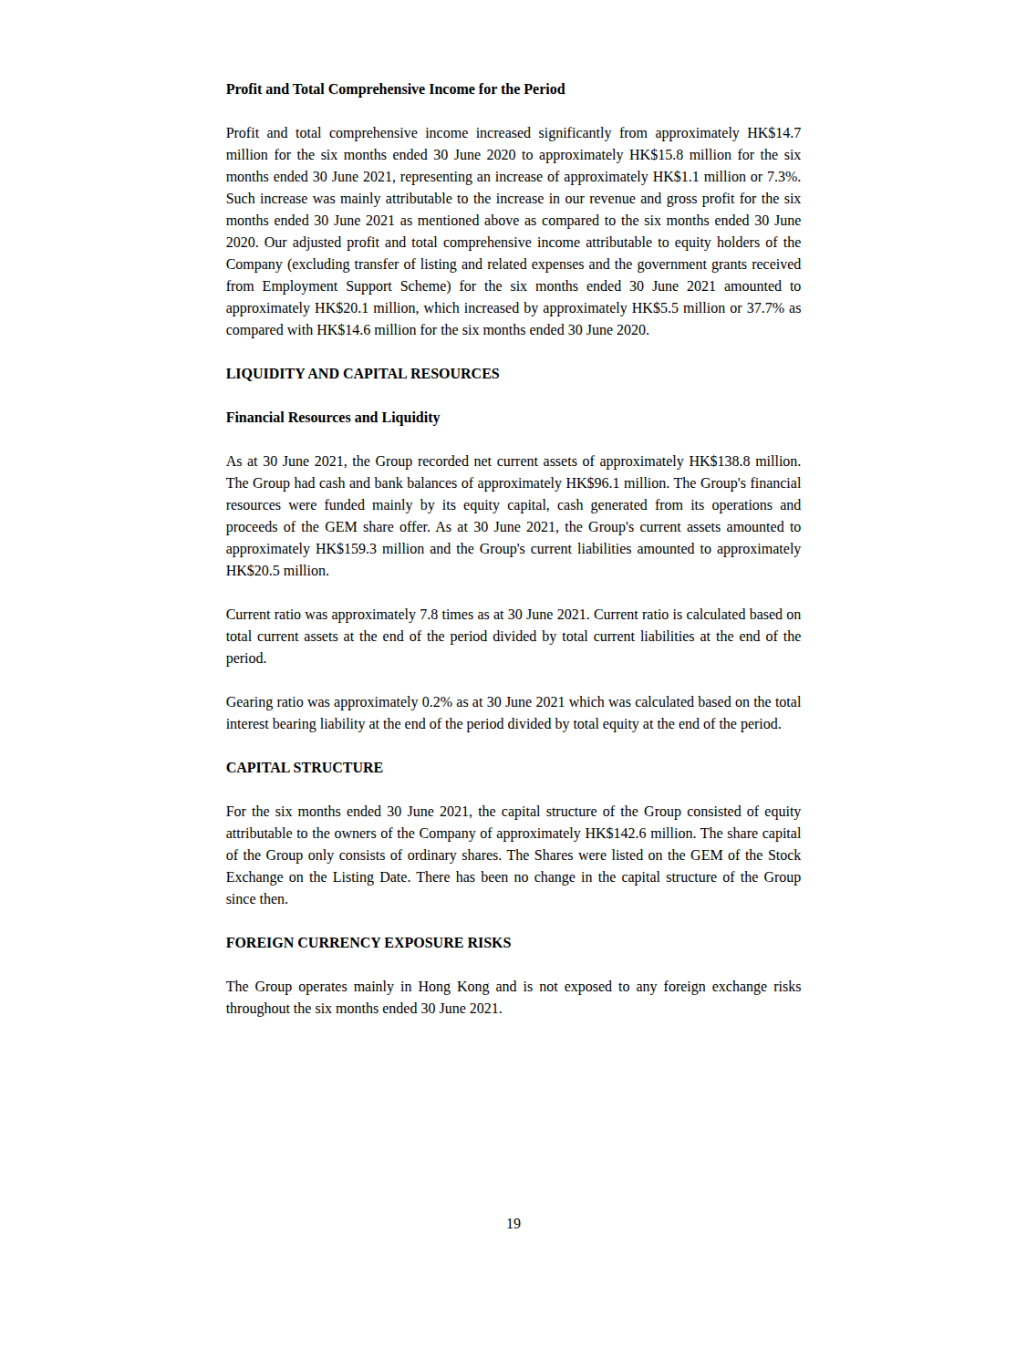Profit and Total Comprehensive Income for the Period
Profit and total comprehensive income increased significantly from approximately HK$14.7 million for the six months ended 30 June 2020 to approximately HK$15.8 million for the six months ended 30 June 2021, representing an increase of approximately HK$1.1 million or 7.3%. Such increase was mainly attributable to the increase in our revenue and gross profit for the six months ended 30 June 2021 as mentioned above as compared to the six months ended 30 June 2020. Our adjusted profit and total comprehensive income attributable to equity holders of the Company (excluding transfer of listing and related expenses and the government grants received from Employment Support Scheme) for the six months ended 30 June 2021 amounted to approximately HK$20.1 million, which increased by approximately HK$5.5 million or 37.7% as compared with HK$14.6 million for the six months ended 30 June 2020.
LIQUIDITY AND CAPITAL RESOURCES
Financial Resources and Liquidity
As at 30 June 2021, the Group recorded net current assets of approximately HK$138.8 million. The Group had cash and bank balances of approximately HK$96.1 million. The Group's financial resources were funded mainly by its equity capital, cash generated from its operations and proceeds of the GEM share offer. As at 30 June 2021, the Group's current assets amounted to approximately HK$159.3 million and the Group's current liabilities amounted to approximately HK$20.5 million.
Current ratio was approximately 7.8 times as at 30 June 2021. Current ratio is calculated based on total current assets at the end of the period divided by total current liabilities at the end of the period.
Gearing ratio was approximately 0.2% as at 30 June 2021 which was calculated based on the total interest bearing liability at the end of the period divided by total equity at the end of the period.
CAPITAL STRUCTURE
For the six months ended 30 June 2021, the capital structure of the Group consisted of equity attributable to the owners of the Company of approximately HK$142.6 million. The share capital of the Group only consists of ordinary shares. The Shares were listed on the GEM of the Stock Exchange on the Listing Date. There has been no change in the capital structure of the Group since then.
FOREIGN CURRENCY EXPOSURE RISKS
The Group operates mainly in Hong Kong and is not exposed to any foreign exchange risks throughout the six months ended 30 June 2021.
19